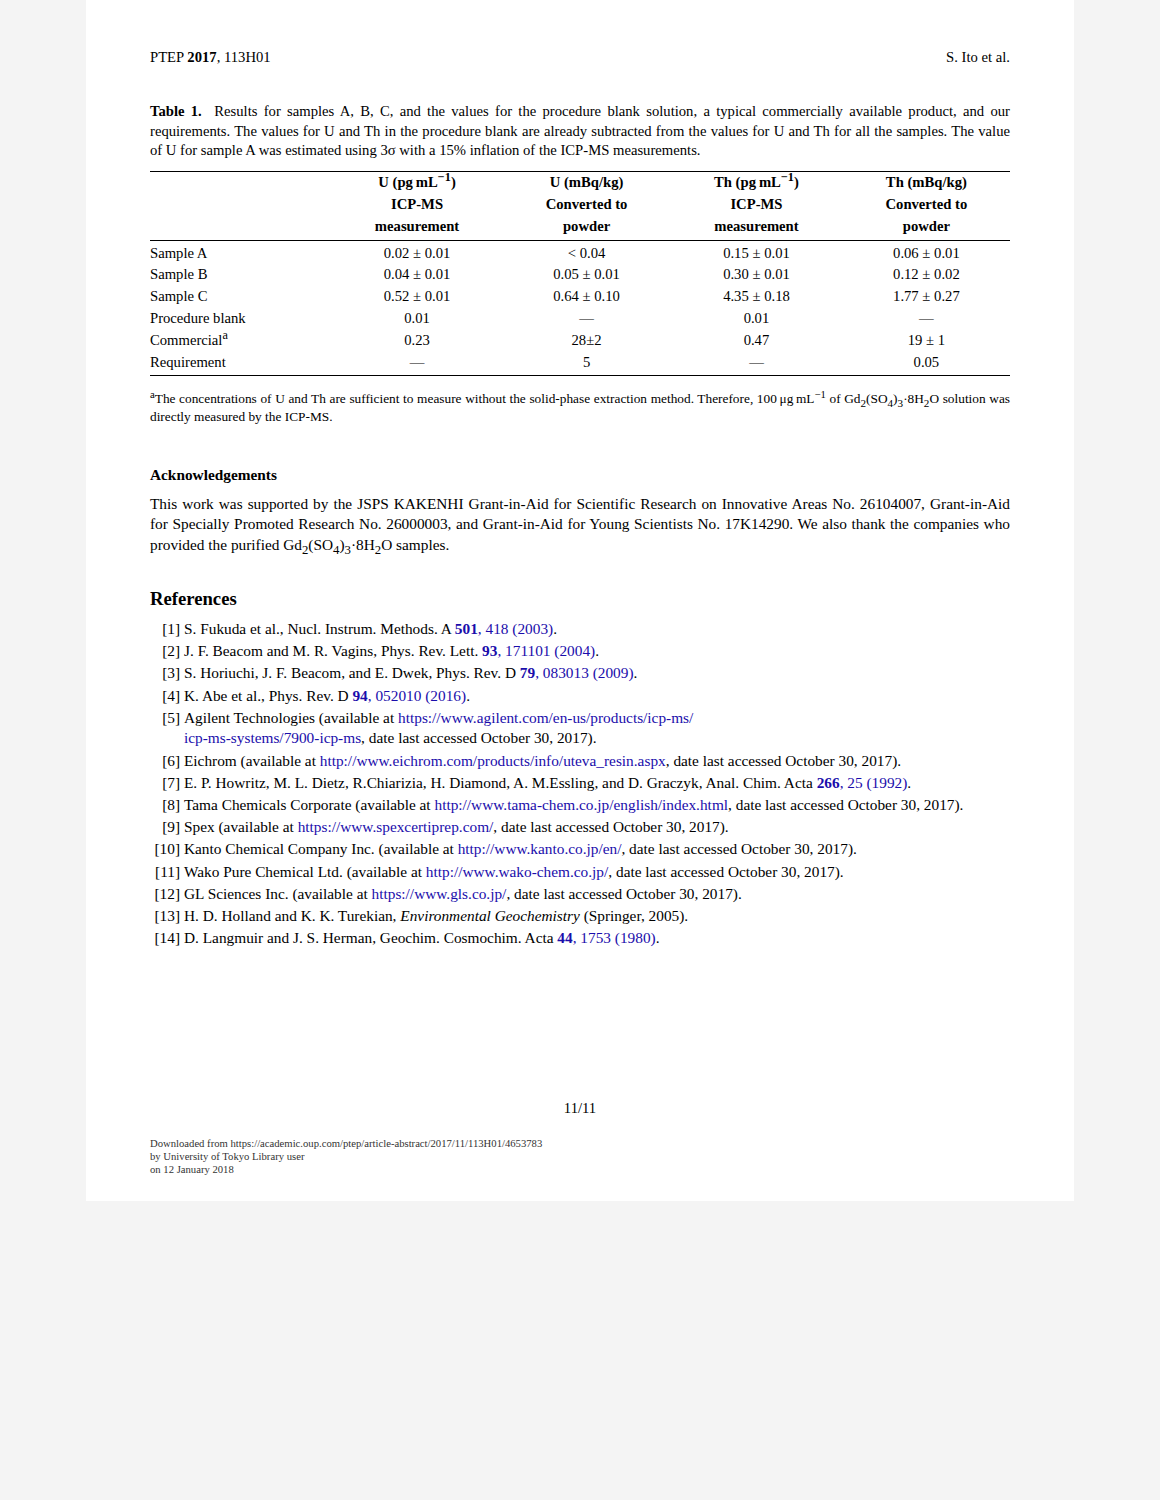PTEP 2017, 113H01
S. Ito et al.
Table 1. Results for samples A, B, C, and the values for the procedure blank solution, a typical commercially available product, and our requirements. The values for U and Th in the procedure blank are already subtracted from the values for U and Th for all the samples. The value of U for sample A was estimated using 3σ with a 15% inflation of the ICP-MS measurements.
| | U (pg mL −1 ) | U (mBq/kg) | Th (pg mL −1 ) | Th (mBq/kg) |
| --- | --- | --- | --- | --- |
| | ICP-MS | Converted to | ICP-MS | Converted to |
| | measurement | powder | measurement | powder |
| Sample A | 0.02 ± 0.01 | < 0.04 | 0.15 ± 0.01 | 0.06 ± 0.01 |
| Sample B | 0.04 ± 0.01 | 0.05 ± 0.01 | 0.30 ± 0.01 | 0.12 ± 0.02 |
| Sample C | 0.52 ± 0.01 | 0.64 ± 0.10 | 4.35 ± 0.18 | 1.77 ± 0.27 |
| Procedure blank | 0.01 | — | 0.01 | — |
| Commercial a | 0.23 | 28±2 | 0.47 | 19 ± 1 |
| Requirement | — | 5 | — | 0.05 |
aThe concentrations of U and Th are sufficient to measure without the solid-phase extraction method. Therefore, 100 μg mL−1 of Gd2(SO4)3·8H2O solution was directly measured by the ICP-MS.
Acknowledgements
This work was supported by the JSPS KAKENHI Grant-in-Aid for Scientific Research on Innovative Areas No. 26104007, Grant-in-Aid for Specially Promoted Research No. 26000003, and Grant-in-Aid for Young Scientists No. 17K14290. We also thank the companies who provided the purified Gd2(SO4)3·8H2O samples.
References
[1] S. Fukuda et al., Nucl. Instrum. Methods. A 501, 418 (2003).
[2] J. F. Beacom and M. R. Vagins, Phys. Rev. Lett. 93, 171101 (2004).
[3] S. Horiuchi, J. F. Beacom, and E. Dwek, Phys. Rev. D 79, 083013 (2009).
[4] K. Abe et al., Phys. Rev. D 94, 052010 (2016).
[5] Agilent Technologies (available at https://www.agilent.com/en-us/products/icp-ms/
icp-ms-systems/7900-icp-ms, date last accessed October 30, 2017).
[6] Eichrom (available at http://www.eichrom.com/products/info/uteva_resin.aspx, date last accessed October 30, 2017).
[7] E. P. Howritz, M. L. Dietz, R.Chiarizia, H. Diamond, A. M.Essling, and D. Graczyk, Anal. Chim. Acta 266, 25 (1992).
[8] Tama Chemicals Corporate (available at http://www.tama-chem.co.jp/english/index.html, date last accessed October 30, 2017).
[9] Spex (available at https://www.spexcertiprep.com/, date last accessed October 30, 2017).
[10] Kanto Chemical Company Inc. (available at http://www.kanto.co.jp/en/, date last accessed October 30, 2017).
[11] Wako Pure Chemical Ltd. (available at http://www.wako-chem.co.jp/, date last accessed October 30, 2017).
[12] GL Sciences Inc. (available at https://www.gls.co.jp/, date last accessed October 30, 2017).
[13] H. D. Holland and K. K. Turekian, Environmental Geochemistry (Springer, 2005).
[14] D. Langmuir and J. S. Herman, Geochim. Cosmochim. Acta 44, 1753 (1980).
11/11
Downloaded from https://academic.oup.com/ptep/article-abstract/2017/11/113H01/4653783
by University of Tokyo Library user
on 12 January 2018